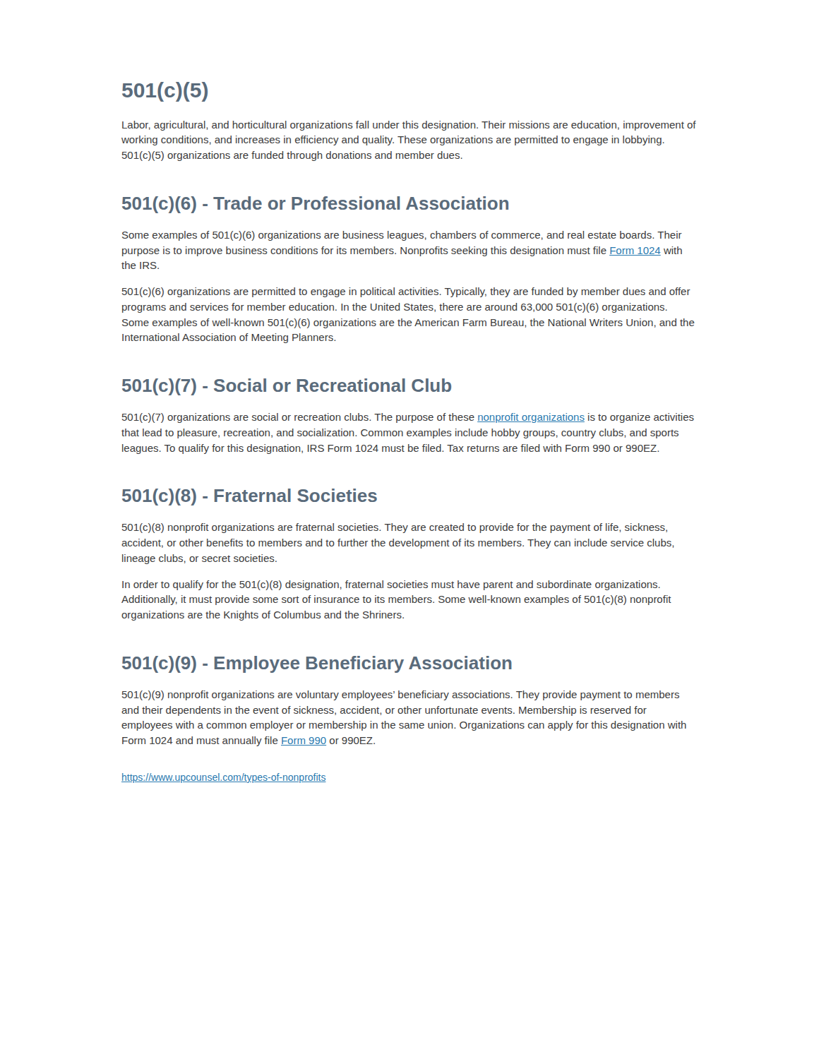501(c)(5)
Labor, agricultural, and horticultural organizations fall under this designation. Their missions are education, improvement of working conditions, and increases in efficiency and quality. These organizations are permitted to engage in lobbying. 501(c)(5) organizations are funded through donations and member dues.
501(c)(6) - Trade or Professional Association
Some examples of 501(c)(6) organizations are business leagues, chambers of commerce, and real estate boards. Their purpose is to improve business conditions for its members. Nonprofits seeking this designation must file Form 1024 with the IRS.
501(c)(6) organizations are permitted to engage in political activities. Typically, they are funded by member dues and offer programs and services for member education. In the United States, there are around 63,000 501(c)(6) organizations. Some examples of well-known 501(c)(6) organizations are the American Farm Bureau, the National Writers Union, and the International Association of Meeting Planners.
501(c)(7) - Social or Recreational Club
501(c)(7) organizations are social or recreation clubs. The purpose of these nonprofit organizations is to organize activities that lead to pleasure, recreation, and socialization. Common examples include hobby groups, country clubs, and sports leagues. To qualify for this designation, IRS Form 1024 must be filed. Tax returns are filed with Form 990 or 990EZ.
501(c)(8) - Fraternal Societies
501(c)(8) nonprofit organizations are fraternal societies. They are created to provide for the payment of life, sickness, accident, or other benefits to members and to further the development of its members. They can include service clubs, lineage clubs, or secret societies.
In order to qualify for the 501(c)(8) designation, fraternal societies must have parent and subordinate organizations. Additionally, it must provide some sort of insurance to its members. Some well-known examples of 501(c)(8) nonprofit organizations are the Knights of Columbus and the Shriners.
501(c)(9) - Employee Beneficiary Association
501(c)(9) nonprofit organizations are voluntary employees’ beneficiary associations. They provide payment to members and their dependents in the event of sickness, accident, or other unfortunate events. Membership is reserved for employees with a common employer or membership in the same union. Organizations can apply for this designation with Form 1024 and must annually file Form 990 or 990EZ.
https://www.upcounsel.com/types-of-nonprofits